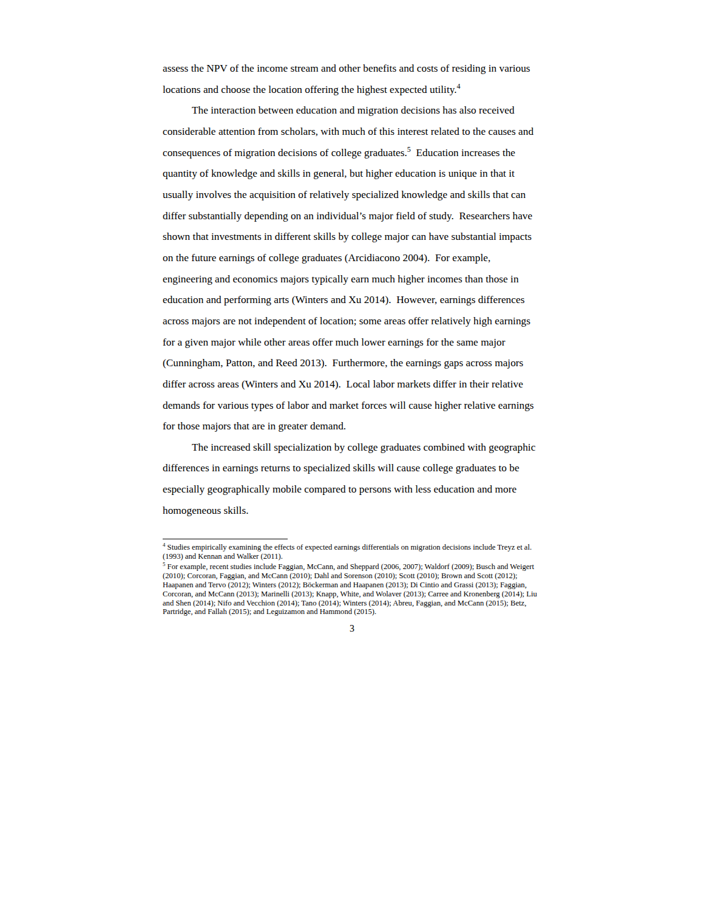assess the NPV of the income stream and other benefits and costs of residing in various locations and choose the location offering the highest expected utility.4
The interaction between education and migration decisions has also received considerable attention from scholars, with much of this interest related to the causes and consequences of migration decisions of college graduates.5 Education increases the quantity of knowledge and skills in general, but higher education is unique in that it usually involves the acquisition of relatively specialized knowledge and skills that can differ substantially depending on an individual’s major field of study. Researchers have shown that investments in different skills by college major can have substantial impacts on the future earnings of college graduates (Arcidiacono 2004). For example, engineering and economics majors typically earn much higher incomes than those in education and performing arts (Winters and Xu 2014). However, earnings differences across majors are not independent of location; some areas offer relatively high earnings for a given major while other areas offer much lower earnings for the same major (Cunningham, Patton, and Reed 2013). Furthermore, the earnings gaps across majors differ across areas (Winters and Xu 2014). Local labor markets differ in their relative demands for various types of labor and market forces will cause higher relative earnings for those majors that are in greater demand.
The increased skill specialization by college graduates combined with geographic differences in earnings returns to specialized skills will cause college graduates to be especially geographically mobile compared to persons with less education and more homogeneous skills.
4 Studies empirically examining the effects of expected earnings differentials on migration decisions include Treyz et al. (1993) and Kennan and Walker (2011).
5 For example, recent studies include Faggian, McCann, and Sheppard (2006, 2007); Waldorf (2009); Busch and Weigert (2010); Corcoran, Faggian, and McCann (2010); Dahl and Sorenson (2010); Scott (2010); Brown and Scott (2012); Haapanen and Tervo (2012); Winters (2012); Böckerman and Haapanen (2013); Di Cintio and Grassi (2013); Faggian, Corcoran, and McCann (2013); Marinelli (2013); Knapp, White, and Wolaver (2013); Carree and Kronenberg (2014); Liu and Shen (2014); Nifo and Vecchion (2014); Tano (2014); Winters (2014); Abreu, Faggian, and McCann (2015); Betz, Partridge, and Fallah (2015); and Leguizamon and Hammond (2015).
3